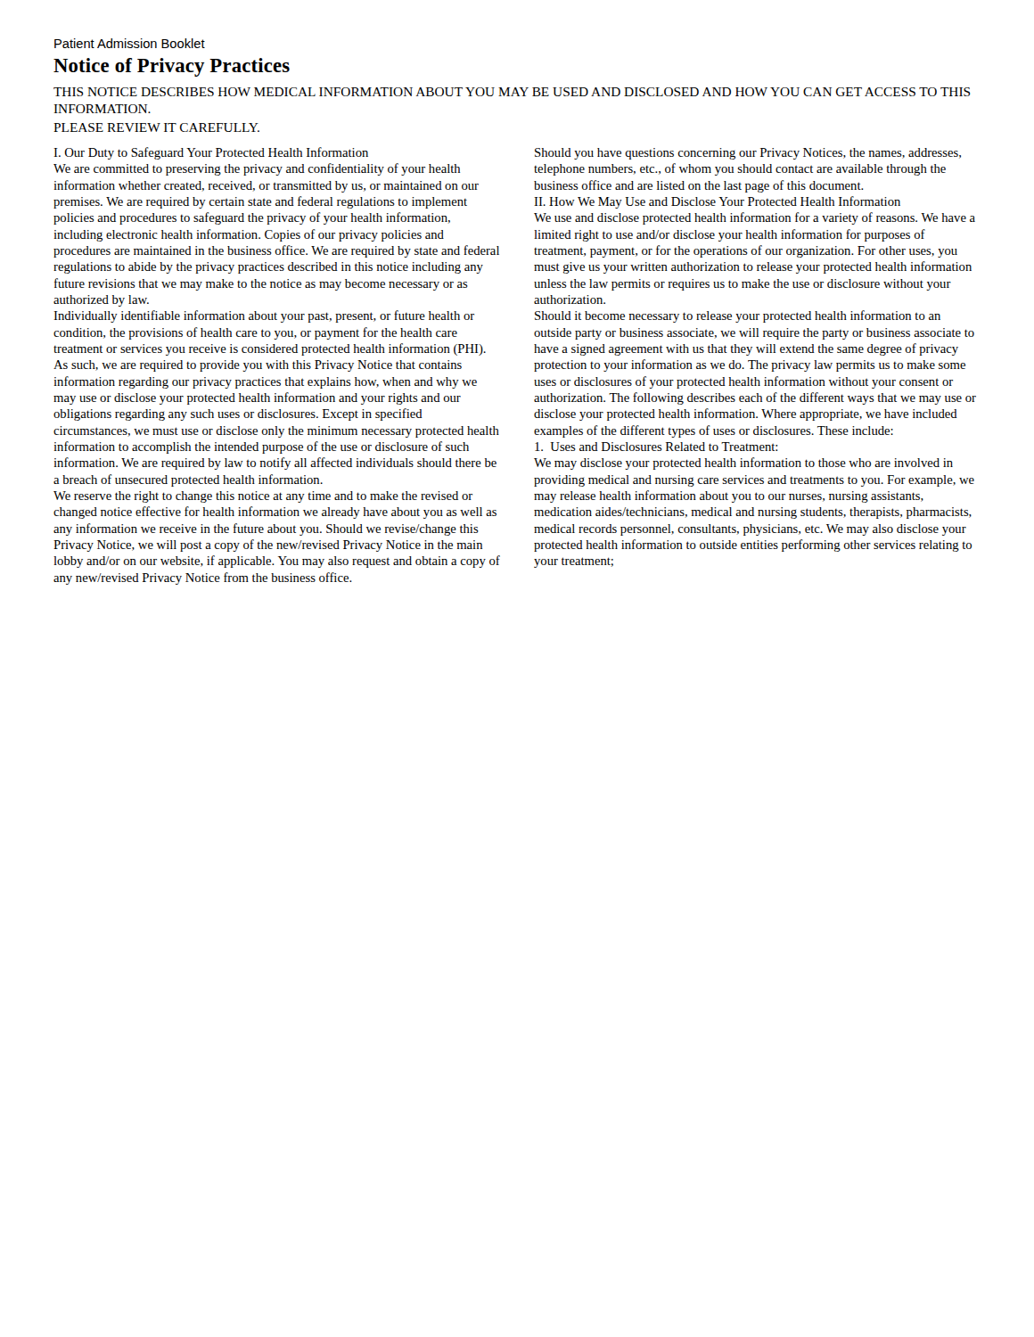Patient Admission Booklet
Notice of Privacy Practices
THIS NOTICE DESCRIBES HOW MEDICAL INFORMATION ABOUT YOU MAY BE USED AND DISCLOSED AND HOW YOU CAN GET ACCESS TO THIS INFORMATION.
PLEASE REVIEW IT CAREFULLY.
I. Our Duty to Safeguard Your Protected Health Information
We are committed to preserving the privacy and confidentiality of your health information whether created, received, or transmitted by us, or maintained on our premises. We are required by certain state and federal regulations to implement policies and procedures to safeguard the privacy of your health information, including electronic health information. Copies of our privacy policies and procedures are maintained in the business office. We are required by state and federal regulations to abide by the privacy practices described in this notice including any future revisions that we may make to the notice as may become necessary or as authorized by law.
Individually identifiable information about your past, present, or future health or condition, the provisions of health care to you, or payment for the health care treatment or services you receive is considered protected health information (PHI). As such, we are required to provide you with this Privacy Notice that contains information regarding our privacy practices that explains how, when and why we may use or disclose your protected health information and your rights and our obligations regarding any such uses or disclosures. Except in specified circumstances, we must use or disclose only the minimum necessary protected health information to accomplish the intended purpose of the use or disclosure of such information. We are required by law to notify all affected individuals should there be a breach of unsecured protected health information.
We reserve the right to change this notice at any time and to make the revised or changed notice effective for health information we already have about you as well as any information we receive in the future about you. Should we revise/change this Privacy Notice, we will post a copy of the new/revised Privacy Notice in the main lobby and/or on our website, if applicable. You may also request and obtain a copy of any new/revised Privacy Notice from the business office.
Should you have questions concerning our Privacy Notices, the names, addresses, telephone numbers, etc., of whom you should contact are available through the business office and are listed on the last page of this document.
II. How We May Use and Disclose Your Protected Health Information
We use and disclose protected health information for a variety of reasons. We have a limited right to use and/or disclose your health information for purposes of treatment, payment, or for the operations of our organization. For other uses, you must give us your written authorization to release your protected health information unless the law permits or requires us to make the use or disclosure without your authorization.
Should it become necessary to release your protected health information to an outside party or business associate, we will require the party or business associate to have a signed agreement with us that they will extend the same degree of privacy protection to your information as we do. The privacy law permits us to make some uses or disclosures of your protected health information without your consent or authorization. The following describes each of the different ways that we may use or disclose your protected health information. Where appropriate, we have included examples of the different types of uses or disclosures. These include:
1. Uses and Disclosures Related to Treatment:
We may disclose your protected health information to those who are involved in providing medical and nursing care services and treatments to you. For example, we may release health information about you to our nurses, nursing assistants, medication aides/technicians, medical and nursing students, therapists, pharmacists, medical records personnel, consultants, physicians, etc. We may also disclose your protected health information to outside entities performing other services relating to your treatment;